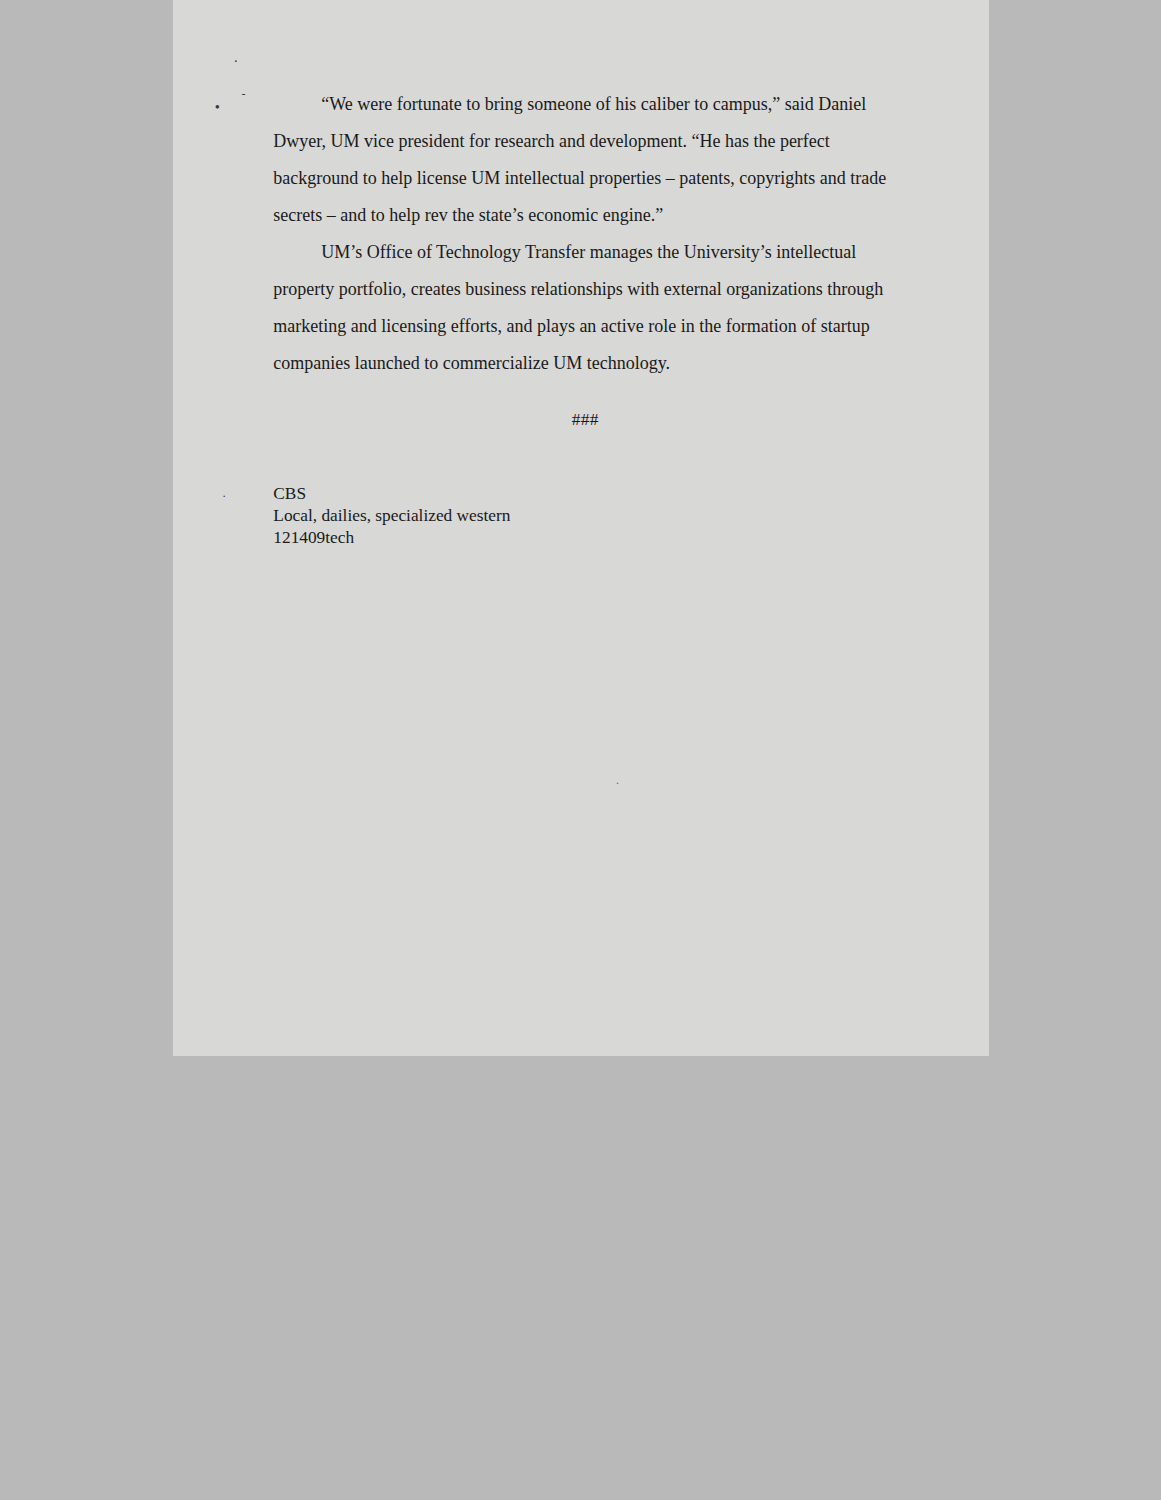. • ‑
. .
“We were fortunate to bring someone of his caliber to campus,” said Daniel Dwyer, UM vice president for research and development. “He has the perfect background to help license UM intellectual properties – patents, copyrights and trade secrets – and to help rev the state’s economic engine.”
UM’s Office of Technology Transfer manages the University’s intellectual property portfolio, creates business relationships with external organizations through marketing and licensing efforts, and plays an active role in the formation of startup companies launched to commercialize UM technology.
###
CBS
Local, dailies, specialized western
121409tech